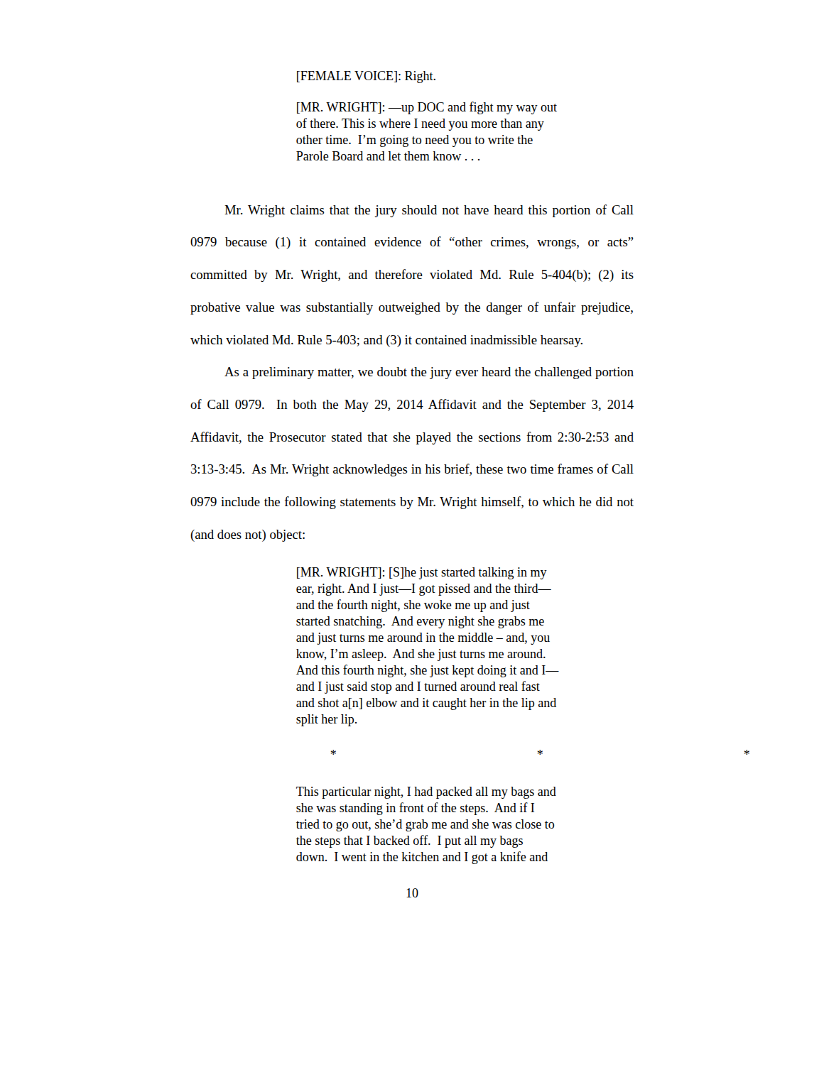[FEMALE VOICE]: Right.
[MR. WRIGHT]: —up DOC and fight my way out of there. This is where I need you more than any other time. I’m going to need you to write the Parole Board and let them know . . .
Mr. Wright claims that the jury should not have heard this portion of Call 0979 because (1) it contained evidence of “other crimes, wrongs, or acts” committed by Mr. Wright, and therefore violated Md. Rule 5-404(b); (2) its probative value was substantially outweighed by the danger of unfair prejudice, which violated Md. Rule 5-403; and (3) it contained inadmissible hearsay.
As a preliminary matter, we doubt the jury ever heard the challenged portion of Call 0979. In both the May 29, 2014 Affidavit and the September 3, 2014 Affidavit, the Prosecutor stated that she played the sections from 2:30-2:53 and 3:13-3:45. As Mr. Wright acknowledges in his brief, these two time frames of Call 0979 include the following statements by Mr. Wright himself, to which he did not (and does not) object:
[MR. WRIGHT]: [S]he just started talking in my ear, right. And I just—I got pissed and the third—and the fourth night, she woke me up and just started snatching. And every night she grabs me and just turns me around in the middle – and, you know, I’m asleep. And she just turns me around. And this fourth night, she just kept doing it and I—and I just said stop and I turned around real fast and shot a[n] elbow and it caught her in the lip and split her lip.
* * *
This particular night, I had packed all my bags and she was standing in front of the steps. And if I tried to go out, she’d grab me and she was close to the steps that I backed off. I put all my bags down. I went in the kitchen and I got a knife and
10